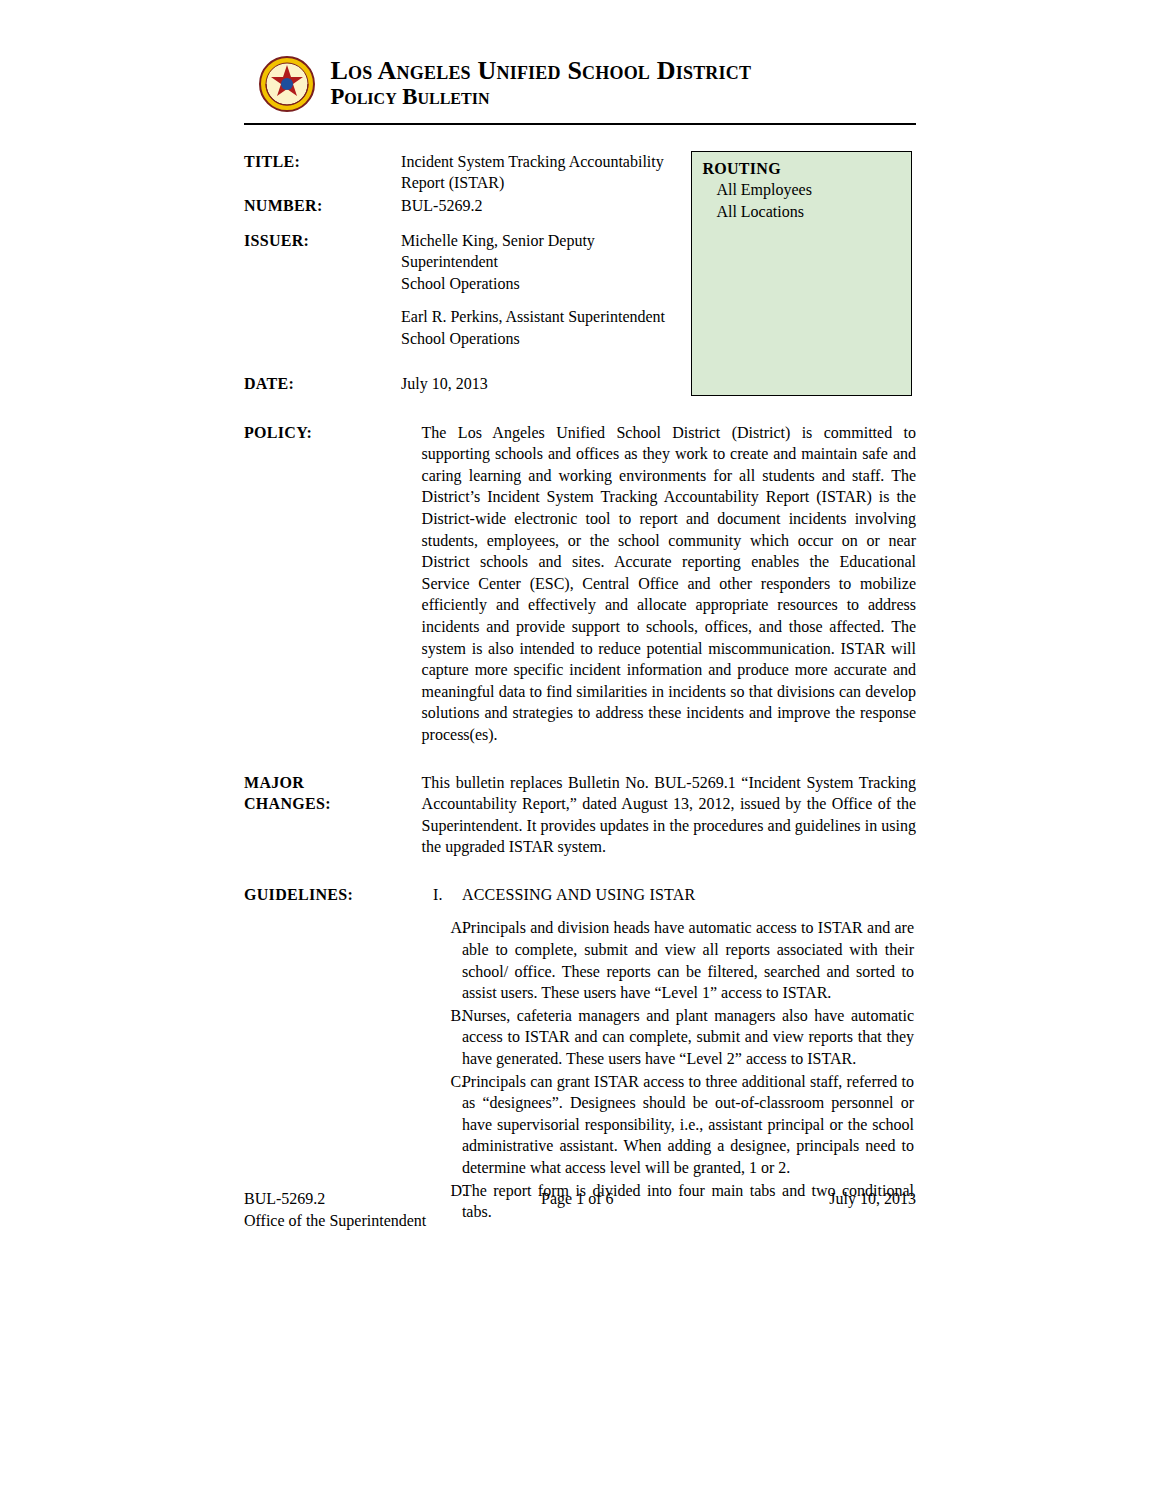Los Angeles Unified School District
Policy Bulletin
| TITLE: | Incident System Tracking Accountability Report (ISTAR) | ROUTING All Employees All Locations |
| NUMBER: | BUL-5269.2 |
| ISSUER: | Michelle King, Senior Deputy Superintendent School Operations Earl R. Perkins, Assistant Superintendent School Operations |
| DATE: | July 10, 2013 |
POLICY:
The Los Angeles Unified School District (District) is committed to supporting schools and offices as they work to create and maintain safe and caring learning and working environments for all students and staff. The District’s Incident System Tracking Accountability Report (ISTAR) is the District-wide electronic tool to report and document incidents involving students, employees, or the school community which occur on or near District schools and sites. Accurate reporting enables the Educational Service Center (ESC), Central Office and other responders to mobilize efficiently and effectively and allocate appropriate resources to address incidents and provide support to schools, offices, and those affected. The system is also intended to reduce potential miscommunication. ISTAR will capture more specific incident information and produce more accurate and meaningful data to find similarities in incidents so that divisions can develop solutions and strategies to address these incidents and improve the response process(es).
MAJOR
CHANGES:
This bulletin replaces Bulletin No. BUL-5269.1 “Incident System Tracking Accountability Report,” dated August 13, 2012, issued by the Office of the Superintendent. It provides updates in the procedures and guidelines in using the upgraded ISTAR system.
GUIDELINES:
I.
ACCESSING AND USING ISTAR
A. Principals and division heads have automatic access to ISTAR and are able to complete, submit and view all reports associated with their school/ office. These reports can be filtered, searched and sorted to assist users. These users have “Level 1” access to ISTAR.
B. Nurses, cafeteria managers and plant managers also have automatic access to ISTAR and can complete, submit and view reports that they have generated. These users have “Level 2” access to ISTAR.
C. Principals can grant ISTAR access to three additional staff, referred to as “designees”. Designees should be out-of-classroom personnel or have supervisorial responsibility, i.e., assistant principal or the school administrative assistant. When adding a designee, principals need to determine what access level will be granted, 1 or 2.
D. The report form is divided into four main tabs and two conditional tabs.
BUL-5269.2
Page 1 of 6
July 10, 2013
Office of the Superintendent